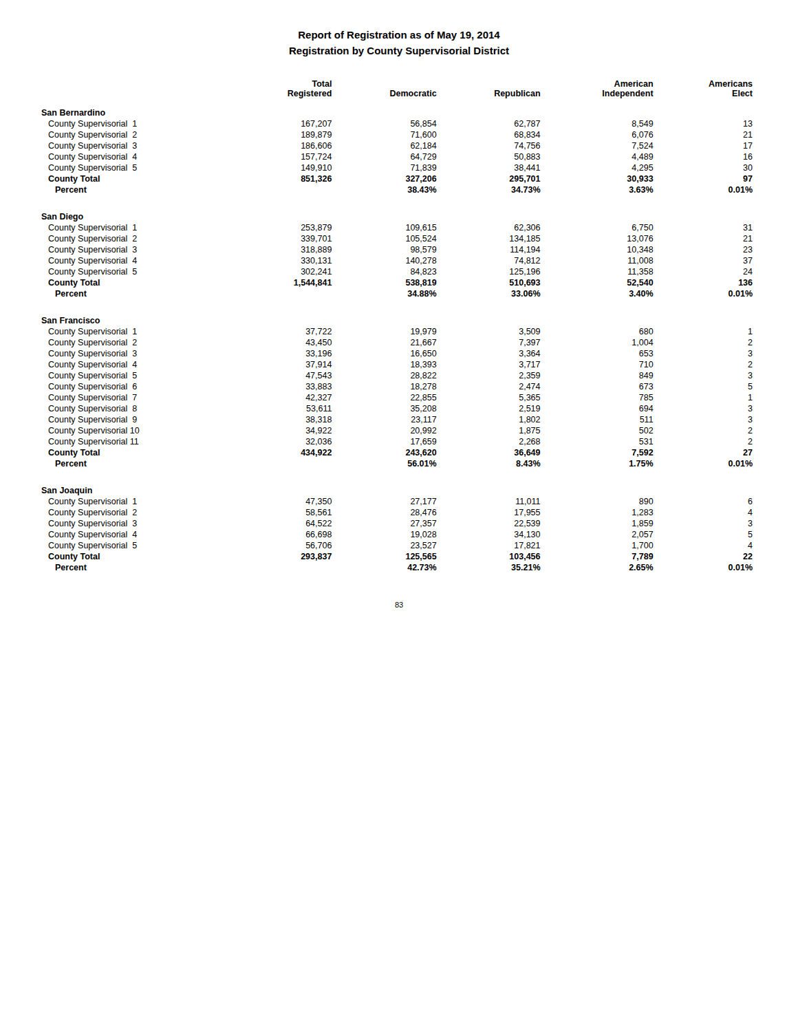Report of Registration as of May 19, 2014
Registration by County Supervisorial District
| | Total Registered | Democratic | Republican | American Independent | Americans Elect |
| --- | --- | --- | --- | --- | --- |
| San Bernardino |
| County Supervisorial 1 | 167,207 | 56,854 | 62,787 | 8,549 | 13 |
| County Supervisorial 2 | 189,879 | 71,600 | 68,834 | 6,076 | 21 |
| County Supervisorial 3 | 186,606 | 62,184 | 74,756 | 7,524 | 17 |
| County Supervisorial 4 | 157,724 | 64,729 | 50,883 | 4,489 | 16 |
| County Supervisorial 5 | 149,910 | 71,839 | 38,441 | 4,295 | 30 |
| County Total | 851,326 | 327,206 | 295,701 | 30,933 | 97 |
| Percent | | 38.43% | 34.73% | 3.63% | 0.01% |
| San Diego |
| County Supervisorial 1 | 253,879 | 109,615 | 62,306 | 6,750 | 31 |
| County Supervisorial 2 | 339,701 | 105,524 | 134,185 | 13,076 | 21 |
| County Supervisorial 3 | 318,889 | 98,579 | 114,194 | 10,348 | 23 |
| County Supervisorial 4 | 330,131 | 140,278 | 74,812 | 11,008 | 37 |
| County Supervisorial 5 | 302,241 | 84,823 | 125,196 | 11,358 | 24 |
| County Total | 1,544,841 | 538,819 | 510,693 | 52,540 | 136 |
| Percent | | 34.88% | 33.06% | 3.40% | 0.01% |
| San Francisco |
| County Supervisorial 1 | 37,722 | 19,979 | 3,509 | 680 | 1 |
| County Supervisorial 2 | 43,450 | 21,667 | 7,397 | 1,004 | 2 |
| County Supervisorial 3 | 33,196 | 16,650 | 3,364 | 653 | 3 |
| County Supervisorial 4 | 37,914 | 18,393 | 3,717 | 710 | 2 |
| County Supervisorial 5 | 47,543 | 28,822 | 2,359 | 849 | 3 |
| County Supervisorial 6 | 33,883 | 18,278 | 2,474 | 673 | 5 |
| County Supervisorial 7 | 42,327 | 22,855 | 5,365 | 785 | 1 |
| County Supervisorial 8 | 53,611 | 35,208 | 2,519 | 694 | 3 |
| County Supervisorial 9 | 38,318 | 23,117 | 1,802 | 511 | 3 |
| County Supervisorial 10 | 34,922 | 20,992 | 1,875 | 502 | 2 |
| County Supervisorial 11 | 32,036 | 17,659 | 2,268 | 531 | 2 |
| County Total | 434,922 | 243,620 | 36,649 | 7,592 | 27 |
| Percent | | 56.01% | 8.43% | 1.75% | 0.01% |
| San Joaquin |
| County Supervisorial 1 | 47,350 | 27,177 | 11,011 | 890 | 6 |
| County Supervisorial 2 | 58,561 | 28,476 | 17,955 | 1,283 | 4 |
| County Supervisorial 3 | 64,522 | 27,357 | 22,539 | 1,859 | 3 |
| County Supervisorial 4 | 66,698 | 19,028 | 34,130 | 2,057 | 5 |
| County Supervisorial 5 | 56,706 | 23,527 | 17,821 | 1,700 | 4 |
| County Total | 293,837 | 125,565 | 103,456 | 7,789 | 22 |
| Percent | | 42.73% | 35.21% | 2.65% | 0.01% |
83